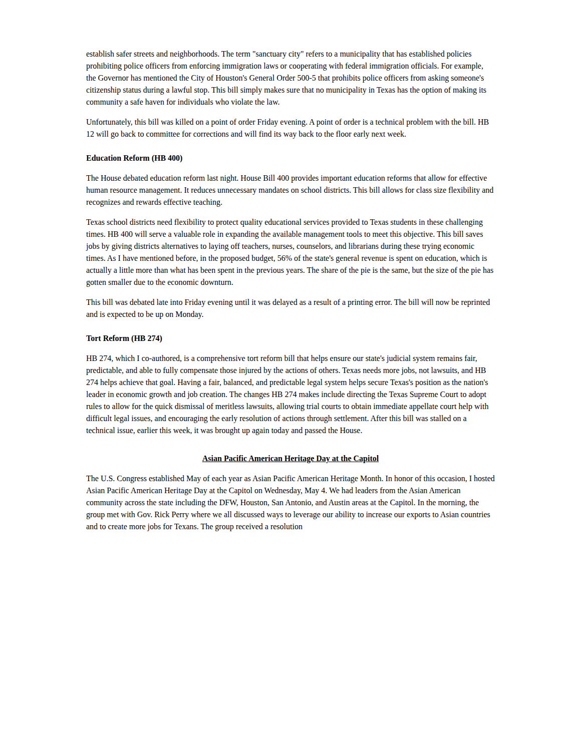establish safer streets and neighborhoods. The term "sanctuary city" refers to a municipality that has established policies prohibiting police officers from enforcing immigration laws or cooperating with federal immigration officials. For example, the Governor has mentioned the City of Houston's General Order 500-5 that prohibits police officers from asking someone's citizenship status during a lawful stop. This bill simply makes sure that no municipality in Texas has the option of making its community a safe haven for individuals who violate the law.
Unfortunately, this bill was killed on a point of order Friday evening. A point of order is a technical problem with the bill. HB 12 will go back to committee for corrections and will find its way back to the floor early next week.
Education Reform (HB 400)
The House debated education reform last night. House Bill 400 provides important education reforms that allow for effective human resource management. It reduces unnecessary mandates on school districts. This bill allows for class size flexibility and recognizes and rewards effective teaching.
Texas school districts need flexibility to protect quality educational services provided to Texas students in these challenging times. HB 400 will serve a valuable role in expanding the available management tools to meet this objective. This bill saves jobs by giving districts alternatives to laying off teachers, nurses, counselors, and librarians during these trying economic times. As I have mentioned before, in the proposed budget, 56% of the state's general revenue is spent on education, which is actually a little more than what has been spent in the previous years. The share of the pie is the same, but the size of the pie has gotten smaller due to the economic downturn.
This bill was debated late into Friday evening until it was delayed as a result of a printing error. The bill will now be reprinted and is expected to be up on Monday.
Tort Reform (HB 274)
HB 274, which I co-authored, is a comprehensive tort reform bill that helps ensure our state's judicial system remains fair, predictable, and able to fully compensate those injured by the actions of others. Texas needs more jobs, not lawsuits, and HB 274 helps achieve that goal. Having a fair, balanced, and predictable legal system helps secure Texas's position as the nation's leader in economic growth and job creation. The changes HB 274 makes include directing the Texas Supreme Court to adopt rules to allow for the quick dismissal of meritless lawsuits, allowing trial courts to obtain immediate appellate court help with difficult legal issues, and encouraging the early resolution of actions through settlement. After this bill was stalled on a technical issue, earlier this week, it was brought up again today and passed the House.
Asian Pacific American Heritage Day at the Capitol
The U.S. Congress established May of each year as Asian Pacific American Heritage Month. In honor of this occasion, I hosted Asian Pacific American Heritage Day at the Capitol on Wednesday, May 4. We had leaders from the Asian American community across the state including the DFW, Houston, San Antonio, and Austin areas at the Capitol. In the morning, the group met with Gov. Rick Perry where we all discussed ways to leverage our ability to increase our exports to Asian countries and to create more jobs for Texans. The group received a resolution